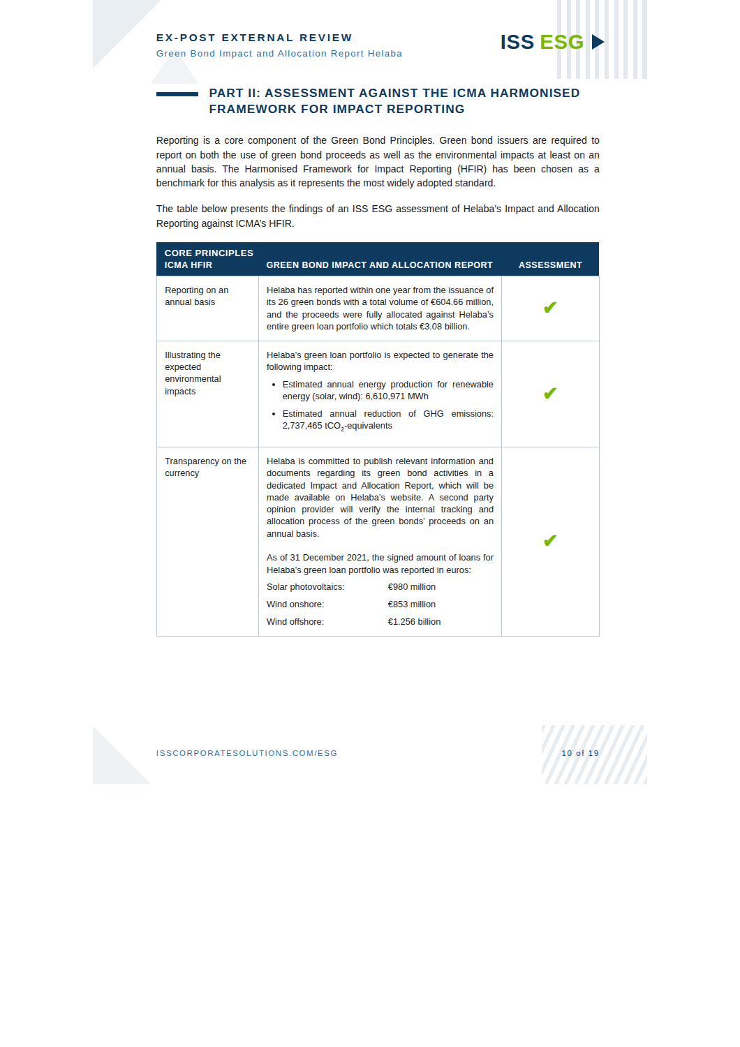Ex-Post External Review
Green Bond Impact and Allocation Report Helaba
ISS ESG
Part II: Assessment against the ICMA Harmonised Framework for Impact Reporting
Reporting is a core component of the Green Bond Principles. Green bond issuers are required to report on both the use of green bond proceeds as well as the environmental impacts at least on an annual basis. The Harmonised Framework for Impact Reporting (HFIR) has been chosen as a benchmark for this analysis as it represents the most widely adopted standard.
The table below presents the findings of an ISS ESG assessment of Helaba’s Impact and Allocation Reporting against ICMA’s HFIR.
| CORE PRINCIPLES |
| --- |
| ICMA HFIR | GREEN BOND IMPACT AND ALLOCATION REPORT | ASSESSMENT |
| Reporting on an annual basis | Helaba has reported within one year from the issuance of its 26 green bonds with a total volume of €604.66 million, and the proceeds were fully allocated against Helaba’s entire green loan portfolio which totals €3.08 billion. | ✔ |
| Illustrating the expected environmental impacts | Helaba’s green loan portfolio is expected to generate the following impact: Estimated annual energy production for renewable energy (solar, wind): 6,610,971 MWh Estimated annual reduction of GHG emissions: 2,737,465 tCO 2 -equivalents | ✔ |
| Transparency on the currency | Helaba is committed to publish relevant information and documents regarding its green bond activities in a dedicated Impact and Allocation Report, which will be made available on Helaba’s website. A second party opinion provider will verify the internal tracking and allocation process of the green bonds’ proceeds on an annual basis. As of 31 December 2021, the signed amount of loans for Helaba’s green loan portfolio was reported in euros: Solar photovoltaics: €980 million Wind onshore: €853 million Wind offshore: €1.256 billion | ✔ |
ISSCORPORATESOLUTIONS.COM/ESG
10 of 19